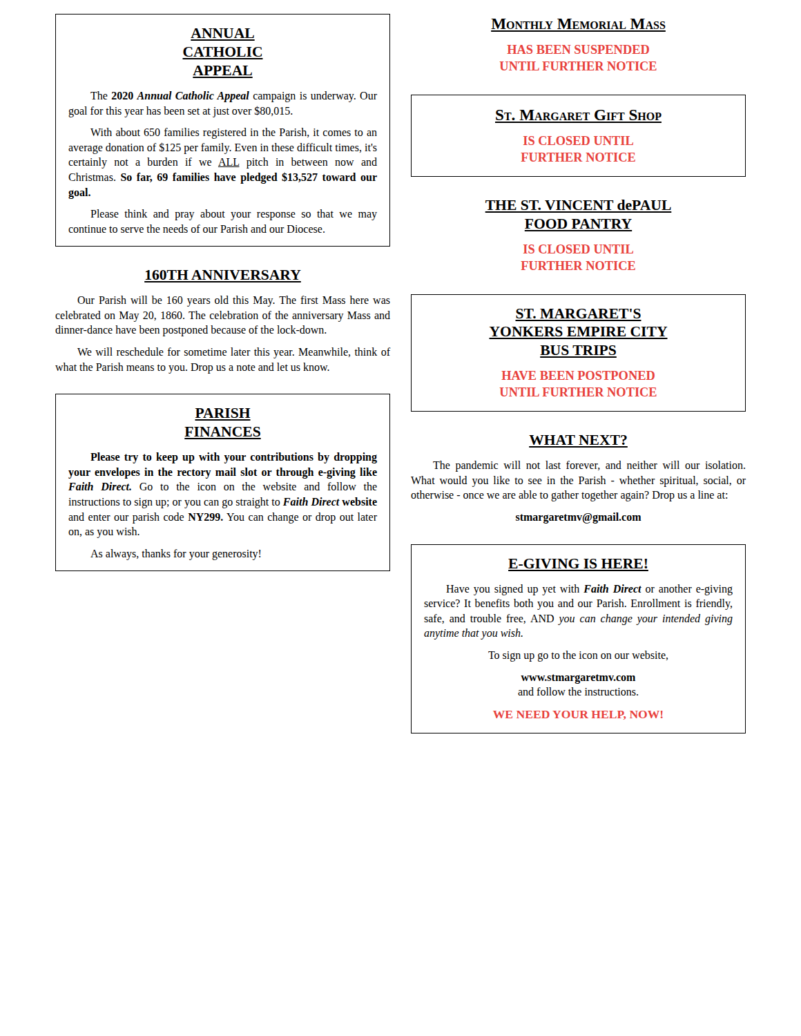ANNUAL
CATHOLIC
APPEAL
The 2020 Annual Catholic Appeal campaign is underway. Our goal for this year has been set at just over $80,015.
With about 650 families registered in the Parish, it comes to an average donation of $125 per family. Even in these difficult times, it's certainly not a burden if we ALL pitch in between now and Christmas. So far, 69 families have pledged $13,527 toward our goal.
Please think and pray about your response so that we may continue to serve the needs of our Parish and our Diocese.
160TH ANNIVERSARY
Our Parish will be 160 years old this May. The first Mass here was celebrated on May 20, 1860. The celebration of the anniversary Mass and dinner-dance have been postponed because of the lock-down.
We will reschedule for sometime later this year. Meanwhile, think of what the Parish means to you. Drop us a note and let us know.
PARISH
FINANCES
Please try to keep up with your contributions by dropping your envelopes in the rectory mail slot or through e-giving like Faith Direct. Go to the icon on the website and follow the instructions to sign up; or you can go straight to Faith Direct website and enter our parish code NY299. You can change or drop out later on, as you wish.
As always, thanks for your generosity!
Monthly Memorial Mass
HAS BEEN SUSPENDED
UNTIL FURTHER NOTICE
St. Margaret Gift Shop
IS CLOSED UNTIL
FURTHER NOTICE
THE ST. VINCENT dePAUL
FOOD PANTRY
IS CLOSED UNTIL
FURTHER NOTICE
ST. MARGARET'S
YONKERS EMPIRE CITY
BUS TRIPS
HAVE BEEN POSTPONED
UNTIL FURTHER NOTICE
WHAT NEXT?
The pandemic will not last forever, and neither will our isolation. What would you like to see in the Parish - whether spiritual, social, or otherwise - once we are able to gather together again? Drop us a line at:
stmargaretmv@gmail.com
E-GIVING IS HERE!
Have you signed up yet with Faith Direct or another e-giving service? It benefits both you and our Parish. Enrollment is friendly, safe, and trouble free, AND you can change your intended giving anytime that you wish.
To sign up go to the icon on our website,
www.stmargaretmv.com
and follow the instructions.
WE NEED YOUR HELP, NOW!